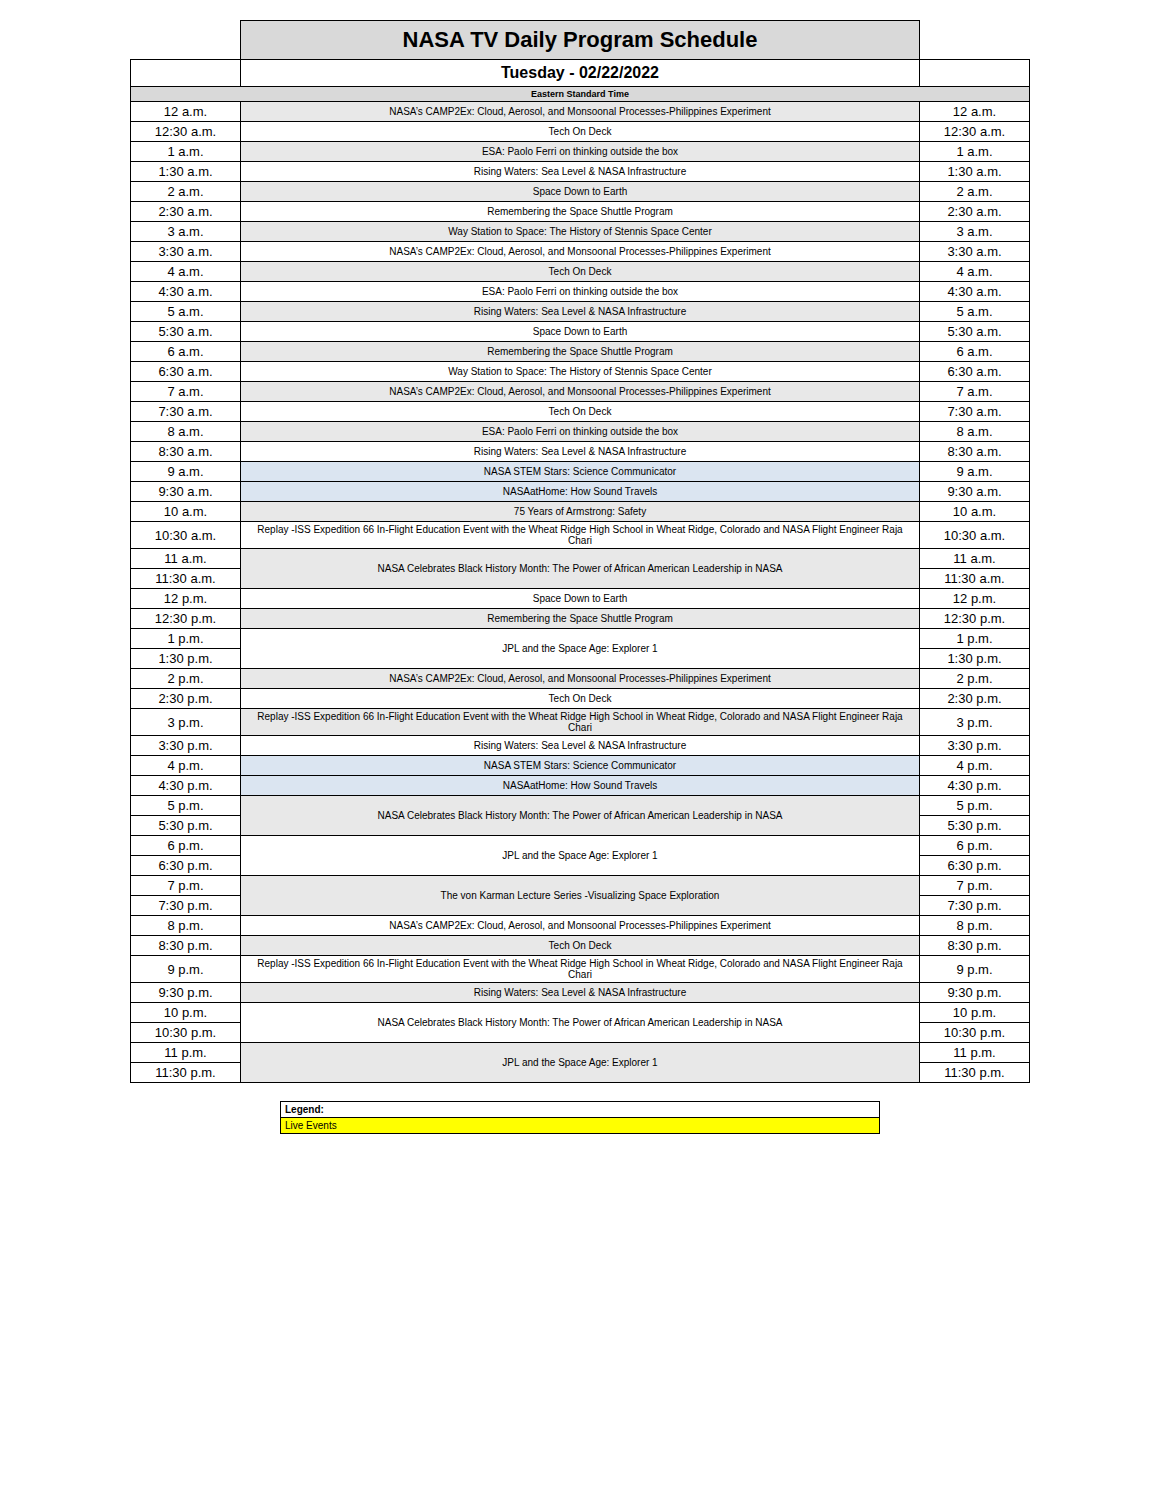| | NASA TV Daily Program Schedule | |
| | Tuesday - 02/22/2022 | |
| Eastern Standard Time |
| 12 a.m. | NASA’s CAMP2Ex: Cloud, Aerosol, and Monsoonal Processes-Philippines Experiment | 12 a.m. |
| 12:30 a.m. | Tech On Deck | 12:30 a.m. |
| 1 a.m. | ESA: Paolo Ferri on thinking outside the box | 1 a.m. |
| 1:30 a.m. | Rising Waters: Sea Level & NASA Infrastructure | 1:30 a.m. |
| 2 a.m. | Space Down to Earth | 2 a.m. |
| 2:30 a.m. | Remembering the Space Shuttle Program | 2:30 a.m. |
| 3 a.m. | Way Station to Space: The History of Stennis Space Center | 3 a.m. |
| 3:30 a.m. | NASA’s CAMP2Ex: Cloud, Aerosol, and Monsoonal Processes-Philippines Experiment | 3:30 a.m. |
| 4 a.m. | Tech On Deck | 4 a.m. |
| 4:30 a.m. | ESA: Paolo Ferri on thinking outside the box | 4:30 a.m. |
| 5 a.m. | Rising Waters: Sea Level & NASA Infrastructure | 5 a.m. |
| 5:30 a.m. | Space Down to Earth | 5:30 a.m. |
| 6 a.m. | Remembering the Space Shuttle Program | 6 a.m. |
| 6:30 a.m. | Way Station to Space: The History of Stennis Space Center | 6:30 a.m. |
| 7 a.m. | NASA’s CAMP2Ex: Cloud, Aerosol, and Monsoonal Processes-Philippines Experiment | 7 a.m. |
| 7:30 a.m. | Tech On Deck | 7:30 a.m. |
| 8 a.m. | ESA: Paolo Ferri on thinking outside the box | 8 a.m. |
| 8:30 a.m. | Rising Waters: Sea Level & NASA Infrastructure | 8:30 a.m. |
| 9 a.m. | NASA STEM Stars: Science Communicator | 9 a.m. |
| 9:30 a.m. | NASAatHome: How Sound Travels | 9:30 a.m. |
| 10 a.m. | 75 Years of Armstrong: Safety | 10 a.m. |
| 10:30 a.m. | Replay -ISS Expedition 66 In-Flight Education Event with the Wheat Ridge High School in Wheat Ridge, Colorado and NASA Flight Engineer Raja Chari | 10:30 a.m. |
| 11 a.m. | NASA Celebrates Black History Month: The Power of African American Leadership in NASA | 11 a.m. |
| 11:30 a.m. | 11:30 a.m. |
| 12 p.m. | Space Down to Earth | 12 p.m. |
| 12:30 p.m. | Remembering the Space Shuttle Program | 12:30 p.m. |
| 1 p.m. | JPL and the Space Age: Explorer 1 | 1 p.m. |
| 1:30 p.m. | 1:30 p.m. |
| 2 p.m. | NASA’s CAMP2Ex: Cloud, Aerosol, and Monsoonal Processes-Philippines Experiment | 2 p.m. |
| 2:30 p.m. | Tech On Deck | 2:30 p.m. |
| 3 p.m. | Replay -ISS Expedition 66 In-Flight Education Event with the Wheat Ridge High School in Wheat Ridge, Colorado and NASA Flight Engineer Raja Chari | 3 p.m. |
| 3:30 p.m. | Rising Waters: Sea Level & NASA Infrastructure | 3:30 p.m. |
| 4 p.m. | NASA STEM Stars: Science Communicator | 4 p.m. |
| 4:30 p.m. | NASAatHome: How Sound Travels | 4:30 p.m. |
| 5 p.m. | NASA Celebrates Black History Month: The Power of African American Leadership in NASA | 5 p.m. |
| 5:30 p.m. | 5:30 p.m. |
| 6 p.m. | JPL and the Space Age: Explorer 1 | 6 p.m. |
| 6:30 p.m. | 6:30 p.m. |
| 7 p.m. | The von Karman Lecture Series -Visualizing Space Exploration | 7 p.m. |
| 7:30 p.m. | 7:30 p.m. |
| 8 p.m. | NASA’s CAMP2Ex: Cloud, Aerosol, and Monsoonal Processes-Philippines Experiment | 8 p.m. |
| 8:30 p.m. | Tech On Deck | 8:30 p.m. |
| 9 p.m. | Replay -ISS Expedition 66 In-Flight Education Event with the Wheat Ridge High School in Wheat Ridge, Colorado and NASA Flight Engineer Raja Chari | 9 p.m. |
| 9:30 p.m. | Rising Waters: Sea Level & NASA Infrastructure | 9:30 p.m. |
| 10 p.m. | NASA Celebrates Black History Month: The Power of African American Leadership in NASA | 10 p.m. |
| 10:30 p.m. | 10:30 p.m. |
| 11 p.m. | JPL and the Space Age: Explorer 1 | 11 p.m. |
| 11:30 p.m. | 11:30 p.m. |
| Legend: |
| Live Events |